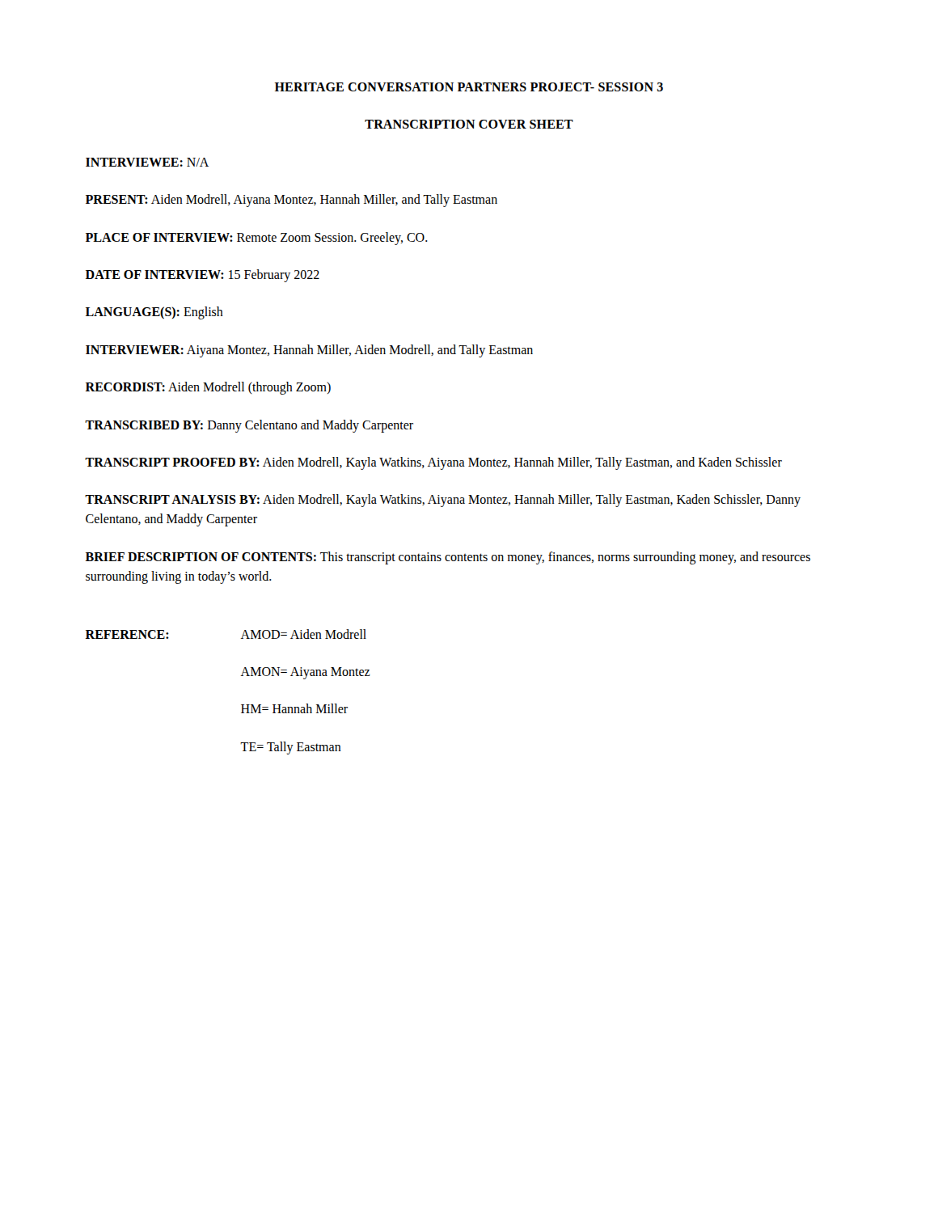HERITAGE CONVERSATION PARTNERS PROJECT- SESSION 3 TRANSCRIPTION COVER SHEET
INTERVIEWEE: N/A
PRESENT: Aiden Modrell, Aiyana Montez, Hannah Miller, and Tally Eastman
PLACE OF INTERVIEW: Remote Zoom Session. Greeley, CO.
DATE OF INTERVIEW: 15 February 2022
LANGUAGE(S): English
INTERVIEWER: Aiyana Montez, Hannah Miller, Aiden Modrell, and Tally Eastman
RECORDIST: Aiden Modrell (through Zoom)
TRANSCRIBED BY: Danny Celentano and Maddy Carpenter
TRANSCRIPT PROOFED BY: Aiden Modrell, Kayla Watkins, Aiyana Montez, Hannah Miller, Tally Eastman, and Kaden Schissler
TRANSCRIPT ANALYSIS BY: Aiden Modrell, Kayla Watkins, Aiyana Montez, Hannah Miller, Tally Eastman, Kaden Schissler, Danny Celentano, and Maddy Carpenter
BRIEF DESCRIPTION OF CONTENTS: This transcript contains contents on money, finances, norms surrounding money, and resources surrounding living in today’s world.
| REFERENCE: | AMOD= Aiden Modrell |
| | AMON= Aiyana Montez |
| | HM= Hannah Miller |
| | TE= Tally Eastman |